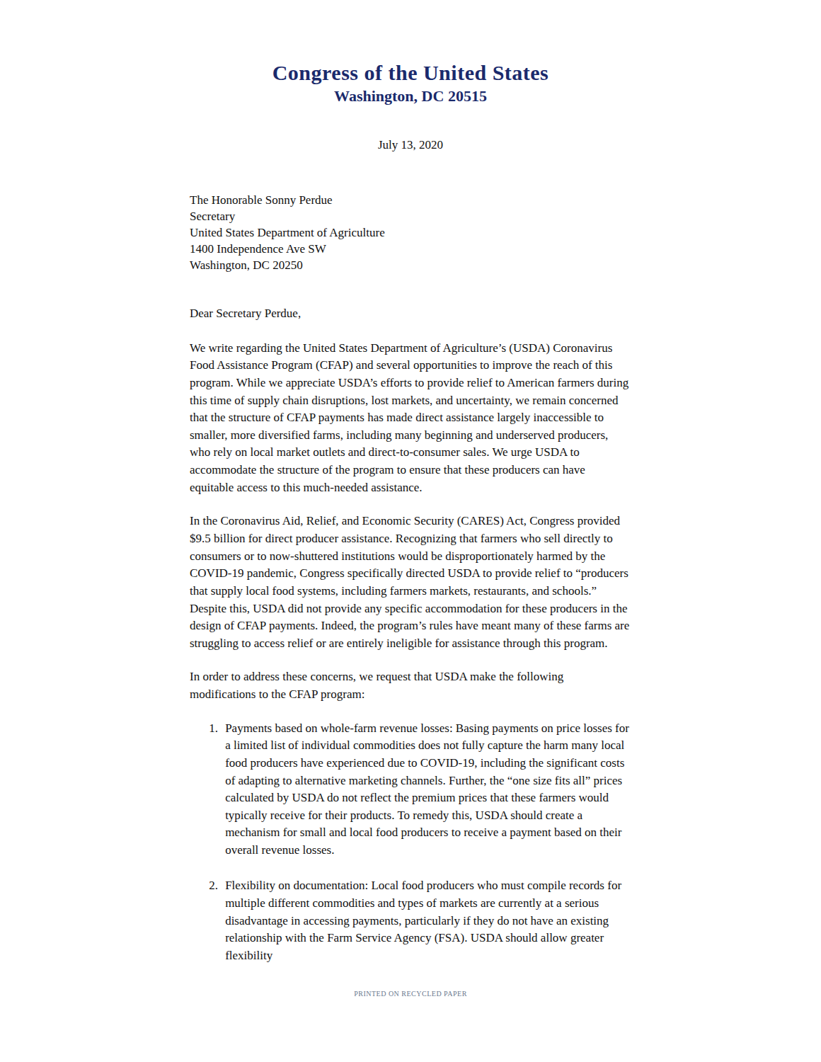Congress of the United States
Washington, DC 20515
July 13, 2020
The Honorable Sonny Perdue
Secretary
United States Department of Agriculture
1400 Independence Ave SW
Washington, DC 20250
Dear Secretary Perdue,
We write regarding the United States Department of Agriculture’s (USDA) Coronavirus Food Assistance Program (CFAP) and several opportunities to improve the reach of this program. While we appreciate USDA’s efforts to provide relief to American farmers during this time of supply chain disruptions, lost markets, and uncertainty, we remain concerned that the structure of CFAP payments has made direct assistance largely inaccessible to smaller, more diversified farms, including many beginning and underserved producers, who rely on local market outlets and direct-to-consumer sales. We urge USDA to accommodate the structure of the program to ensure that these producers can have equitable access to this much-needed assistance.
In the Coronavirus Aid, Relief, and Economic Security (CARES) Act, Congress provided $9.5 billion for direct producer assistance. Recognizing that farmers who sell directly to consumers or to now-shuttered institutions would be disproportionately harmed by the COVID-19 pandemic, Congress specifically directed USDA to provide relief to “producers that supply local food systems, including farmers markets, restaurants, and schools.” Despite this, USDA did not provide any specific accommodation for these producers in the design of CFAP payments. Indeed, the program’s rules have meant many of these farms are struggling to access relief or are entirely ineligible for assistance through this program.
In order to address these concerns, we request that USDA make the following modifications to the CFAP program:
Payments based on whole-farm revenue losses: Basing payments on price losses for a limited list of individual commodities does not fully capture the harm many local food producers have experienced due to COVID-19, including the significant costs of adapting to alternative marketing channels. Further, the “one size fits all” prices calculated by USDA do not reflect the premium prices that these farmers would typically receive for their products. To remedy this, USDA should create a mechanism for small and local food producers to receive a payment based on their overall revenue losses.
Flexibility on documentation: Local food producers who must compile records for multiple different commodities and types of markets are currently at a serious disadvantage in accessing payments, particularly if they do not have an existing relationship with the Farm Service Agency (FSA). USDA should allow greater flexibility
Printed on recycled paper